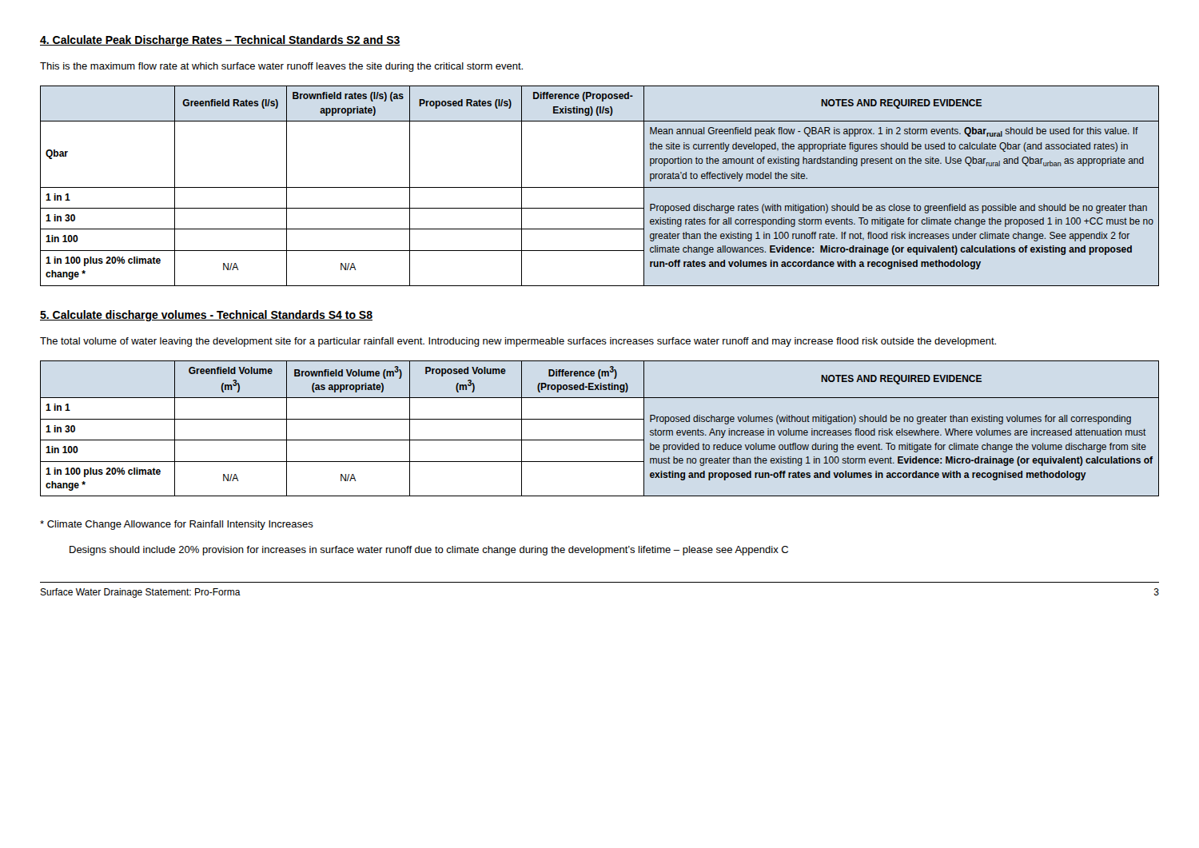4. Calculate Peak Discharge Rates – Technical Standards S2 and S3
This is the maximum flow rate at which surface water runoff leaves the site during the critical storm event.
| | Greenfield Rates (l/s) | Brownfield rates (l/s) (as appropriate) | Proposed Rates (l/s) | Difference (Proposed-Existing) (l/s) | NOTES AND REQUIRED EVIDENCE |
| --- | --- | --- | --- | --- | --- |
| Qbar | | | | | Mean annual Greenfield peak flow - QBAR is approx. 1 in 2 storm events. Qbar rural should be used for this value. If the site is currently developed, the appropriate figures should be used to calculate Qbar (and associated rates) in proportion to the amount of existing hardstanding present on the site. Use Qbar rural and Qbar urban as appropriate and prorata’d to effectively model the site. |
| 1 in 1 | | | | | Proposed discharge rates (with mitigation) should be as close to greenfield as possible and should be no greater than existing rates for all corresponding storm events. To mitigate for climate change the proposed 1 in 100 +CC must be no greater than the existing 1 in 100 runoff rate. If not, flood risk increases under climate change. See appendix 2 for climate change allowances. Evidence: Micro-drainage (or equivalent) calculations of existing and proposed run-off rates and volumes in accordance with a recognised methodology |
| 1 in 30 | | | | |
| 1in 100 | | | | |
| 1 in 100 plus 20% climate change * | N/A | N/A | | |
5. Calculate discharge volumes - Technical Standards S4 to S8
The total volume of water leaving the development site for a particular rainfall event. Introducing new impermeable surfaces increases surface water runoff and may increase flood risk outside the development.
| | Greenfield Volume (m 3 ) | Brownfield Volume (m 3 ) (as appropriate) | Proposed Volume (m 3 ) | Difference (m 3 ) (Proposed-Existing) | NOTES AND REQUIRED EVIDENCE |
| --- | --- | --- | --- | --- | --- |
| 1 in 1 | | | | | Proposed discharge volumes (without mitigation) should be no greater than existing volumes for all corresponding storm events. Any increase in volume increases flood risk elsewhere. Where volumes are increased attenuation must be provided to reduce volume outflow during the event. To mitigate for climate change the volume discharge from site must be no greater than the existing 1 in 100 storm event. Evidence: Micro-drainage (or equivalent) calculations of existing and proposed run-off rates and volumes in accordance with a recognised methodology |
| 1 in 30 | | | | |
| 1in 100 | | | | |
| 1 in 100 plus 20% climate change * | N/A | N/A | | |
* Climate Change Allowance for Rainfall Intensity Increases
Designs should include 20% provision for increases in surface water runoff due to climate change during the development’s lifetime – please see Appendix C
Surface Water Drainage Statement: Pro-Forma 3